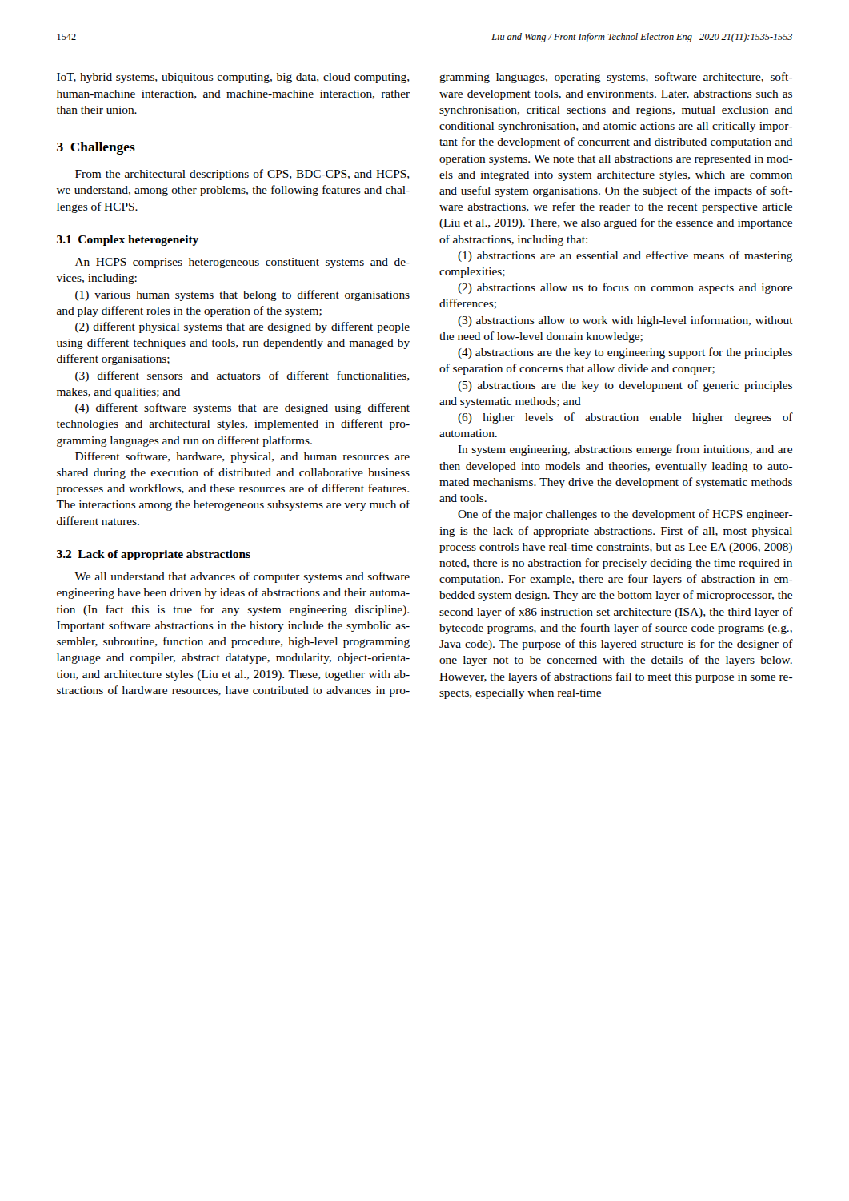1542 Liu and Wang / Front Inform Technol Electron Eng 2020 21(11):1535-1553
IoT, hybrid systems, ubiquitous computing, big data, cloud computing, human-machine interaction, and machine-machine interaction, rather than their union.
3 Challenges
From the architectural descriptions of CPS, BDC-CPS, and HCPS, we understand, among other problems, the following features and challenges of HCPS.
3.1 Complex heterogeneity
An HCPS comprises heterogeneous constituent systems and devices, including:
(1) various human systems that belong to different organisations and play different roles in the operation of the system;
(2) different physical systems that are designed by different people using different techniques and tools, run dependently and managed by different organisations;
(3) different sensors and actuators of different functionalities, makes, and qualities; and
(4) different software systems that are designed using different technologies and architectural styles, implemented in different programming languages and run on different platforms.
Different software, hardware, physical, and human resources are shared during the execution of distributed and collaborative business processes and workflows, and these resources are of different features. The interactions among the heterogeneous subsystems are very much of different natures.
3.2 Lack of appropriate abstractions
We all understand that advances of computer systems and software engineering have been driven by ideas of abstractions and their automation (In fact this is true for any system engineering discipline). Important software abstractions in the history include the symbolic assembler, subroutine, function and procedure, high-level programming language and compiler, abstract datatype, modularity, object-orientation, and architecture styles (Liu et al., 2019). These, together with abstractions of hardware resources, have contributed to advances in programming languages, operating systems, software architecture, software development tools, and environments. Later, abstractions such as synchronisation, critical sections and regions, mutual exclusion and conditional synchronisation, and atomic actions are all critically important for the development of concurrent and distributed computation and operation systems. We note that all abstractions are represented in models and integrated into system architecture styles, which are common and useful system organisations. On the subject of the impacts of software abstractions, we refer the reader to the recent perspective article (Liu et al., 2019). There, we also argued for the essence and importance of abstractions, including that:
(1) abstractions are an essential and effective means of mastering complexities;
(2) abstractions allow us to focus on common aspects and ignore differences;
(3) abstractions allow to work with high-level information, without the need of low-level domain knowledge;
(4) abstractions are the key to engineering support for the principles of separation of concerns that allow divide and conquer;
(5) abstractions are the key to development of generic principles and systematic methods; and
(6) higher levels of abstraction enable higher degrees of automation.
In system engineering, abstractions emerge from intuitions, and are then developed into models and theories, eventually leading to automated mechanisms. They drive the development of systematic methods and tools.
One of the major challenges to the development of HCPS engineering is the lack of appropriate abstractions. First of all, most physical process controls have real-time constraints, but as Lee EA (2006, 2008) noted, there is no abstraction for precisely deciding the time required in computation. For example, there are four layers of abstraction in embedded system design. They are the bottom layer of microprocessor, the second layer of x86 instruction set architecture (ISA), the third layer of bytecode programs, and the fourth layer of source code programs (e.g., Java code). The purpose of this layered structure is for the designer of one layer not to be concerned with the details of the layers below. However, the layers of abstractions fail to meet this purpose in some respects, especially when real-time